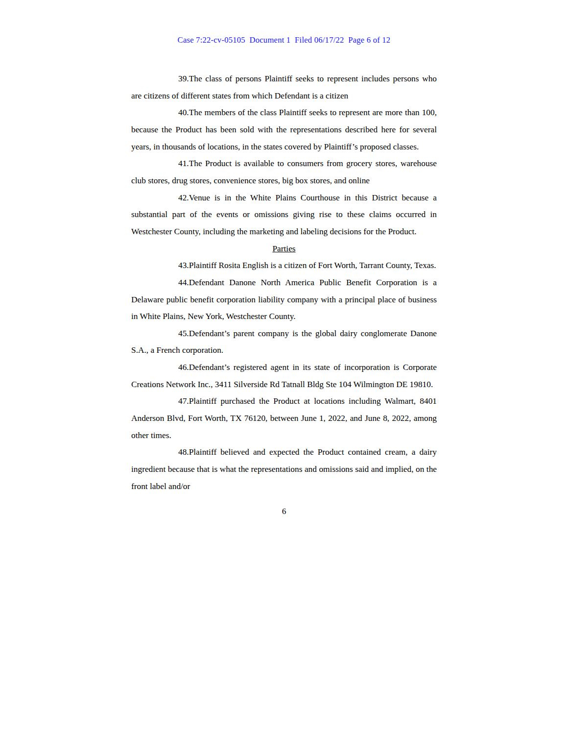Case 7:22-cv-05105 Document 1 Filed 06/17/22 Page 6 of 12
39. The class of persons Plaintiff seeks to represent includes persons who are citizens of different states from which Defendant is a citizen
40. The members of the class Plaintiff seeks to represent are more than 100, because the Product has been sold with the representations described here for several years, in thousands of locations, in the states covered by Plaintiff’s proposed classes.
41. The Product is available to consumers from grocery stores, warehouse club stores, drug stores, convenience stores, big box stores, and online
42. Venue is in the White Plains Courthouse in this District because a substantial part of the events or omissions giving rise to these claims occurred in Westchester County, including the marketing and labeling decisions for the Product.
Parties
43. Plaintiff Rosita English is a citizen of Fort Worth, Tarrant County, Texas.
44. Defendant Danone North America Public Benefit Corporation is a Delaware public benefit corporation liability company with a principal place of business in White Plains, New York, Westchester County.
45. Defendant’s parent company is the global dairy conglomerate Danone S.A., a French corporation.
46. Defendant’s registered agent in its state of incorporation is Corporate Creations Network Inc., 3411 Silverside Rd Tatnall Bldg Ste 104 Wilmington DE 19810.
47. Plaintiff purchased the Product at locations including Walmart, 8401 Anderson Blvd, Fort Worth, TX 76120, between June 1, 2022, and June 8, 2022, among other times.
48. Plaintiff believed and expected the Product contained cream, a dairy ingredient because that is what the representations and omissions said and implied, on the front label and/or
6